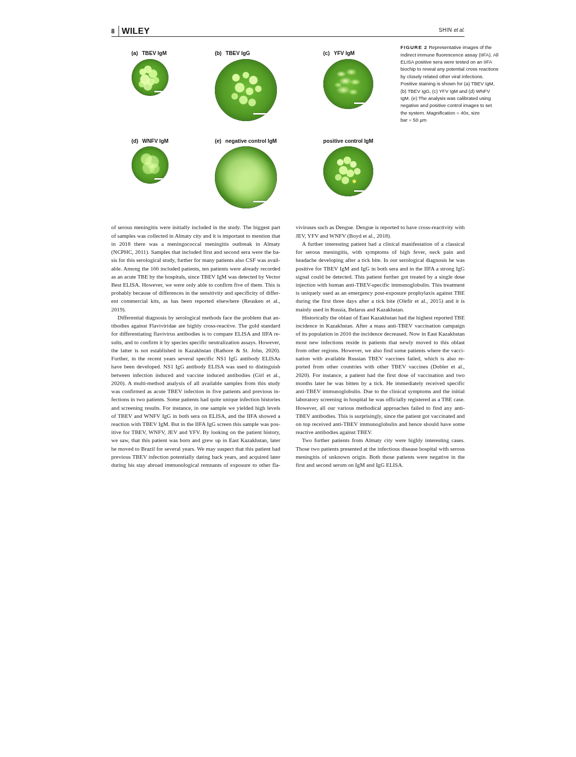8 WILEY
SHIN et al.
(a) TBEV IgM
(b) TBEV IgG
(c) YFV IgM
(d) WNFV IgM
(e) negative control IgM
positive control IgM
Figure 2 Representative images of the indirect immune fluorescence assay (IIFA). All ELISA positive sera were tested on an IIFA biochip to reveal any potential cross reactions by closely related other viral infections. Positive staining is shown for (a) TBEV IgM, (b) TBEV IgG, (c) YFV IgM and (d) WNFV IgM. (e) The analysis was calibrated using negative and positive control images to set the system. Magnification = 40x, size bar = 50 µm
of serous meningitis were initially included in the study. The biggest part of samples was collected in Almaty city and it is important to mention that in 2018 there was a meningococcal meningitis outbreak in Almaty (NCPHC, 2011). Samples that included first and second sera were the basis for this serological study, further for many patients also CSF was available. Among the 166 included patients, ten patients were already recorded as an acute TBE by the hospitals, since TBEV IgM was detected by Vector Best ELISA. However, we were only able to confirm five of them. This is probably because of differences in the sensitivity and specificity of different commercial kits, as has been reported elsewhere (Reusken et al., 2019).
Differential diagnosis by serological methods face the problem that antibodies against Flaviviridae are highly cross-reactive. The gold standard for differentiating flavivirus antibodies is to compare ELISA and IIFA results, and to confirm it by species specific neutralization assays. However, the latter is not established in Kazakhstan (Rathore & St. John, 2020). Further, in the recent years several specific NS1 IgG antibody ELISAs have been developed. NS1 IgG antibody ELISA was used to distinguish between infection induced and vaccine induced antibodies (Girl et al., 2020). A multi-method analysis of all available samples from this study was confirmed as acute TBEV infection in five patients and previous infections in two patients. Some patients had quite unique infection histories and screening results. For instance, in one sample we yielded high levels of TBEV and WNFV IgG in both sera on ELISA, and the IIFA showed a reaction with TBEV IgM. But in the IIFA IgG screen this sample was positive for TBEV, WNFV, JEV and YFV. By looking on the patient history, we saw, that this patient was born and grew up in East Kazakhstan, later he moved to Brazil for several years. We may suspect that this patient had previous TBEV infection potentially dating back years, and acquired later during his stay abroad immunological remnants of exposure to other flaviviruses such as Dengue. Dengue is reported to have cross-reactivity with JEV, YFV and WNFV (Boyd et al., 2018).
A further interesting patient had a clinical manifestation of a classical for serous meningitis, with symptoms of high fever, neck pain and headache developing after a tick bite. In our serological diagnosis he was positive for TBEV IgM and IgG in both sera and in the IIFA a strong IgG signal could be detected. This patient further got treated by a single dose injection with human anti-TBEV-specific immunoglobulin. This treatment is uniquely used as an emergency post-exposure prophylaxis against TBE during the first three days after a tick bite (Olefir et al., 2015) and it is mainly used in Russia, Belarus and Kazakhstan.
Historically the oblast of East Kazakhstan had the highest reported TBE incidence in Kazakhstan. After a mass anti-TBEV vaccination campaign of its population in 2016 the incidence decreased. Now in East Kazakhstan most new infections reside in patients that newly moved to this oblast from other regions. However, we also find some patients where the vaccination with available Russian TBEV vaccines failed, which is also reported from other countries with other TBEV vaccines (Dobler et al., 2020). For instance, a patient had the first dose of vaccination and two months later he was bitten by a tick. He immediately received specific anti-TBEV immunoglobulin. Due to the clinical symptoms and the initial laboratory screening in hospital he was officially registered as a TBE case. However, all our various methodical approaches failed to find any anti-TBEV antibodies. This is surprisingly, since the patient got vaccinated and on top received anti-TBEV immunoglobulin and hence should have some reactive antibodies against TBEV.
Two further patients from Almaty city were highly interesting cases. Those two patients presented at the infectious disease hospital with serous meningitis of unknown origin. Both those patients were negative in the first and second serum on IgM and IgG ELISA.